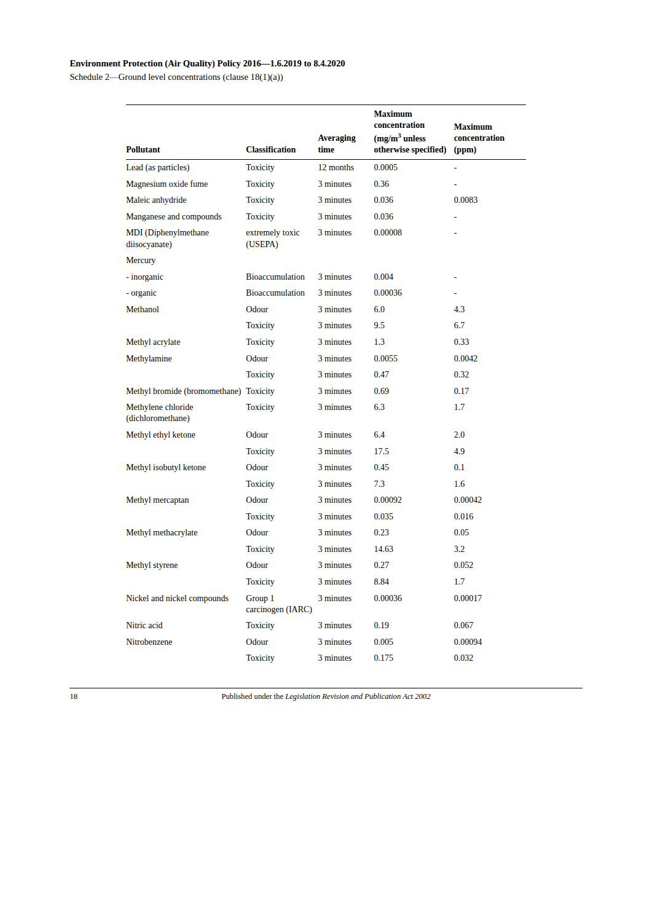Environment Protection (Air Quality) Policy 2016—1.6.2019 to 8.4.2020
Schedule 2—Ground level concentrations (clause 18(1)(a))
| Pollutant | Classification | Averaging time | Maximum concentration (mg/m 3 unless otherwise specified) | Maximum concentration (ppm) |
| --- | --- | --- | --- | --- |
| Lead (as particles) | Toxicity | 12 months | 0.0005 | - |
| Magnesium oxide fume | Toxicity | 3 minutes | 0.36 | - |
| Maleic anhydride | Toxicity | 3 minutes | 0.036 | 0.0083 |
| Manganese and compounds | Toxicity | 3 minutes | 0.036 | - |
| MDI (Diphenylmethane diisocyanate) | extremely toxic (USEPA) | 3 minutes | 0.00008 | - |
| Mercury | | | | |
| - inorganic | Bioaccumulation | 3 minutes | 0.004 | - |
| - organic | Bioaccumulation | 3 minutes | 0.00036 | - |
| Methanol | Odour | 3 minutes | 6.0 | 4.3 |
| | Toxicity | 3 minutes | 9.5 | 6.7 |
| Methyl acrylate | Toxicity | 3 minutes | 1.3 | 0.33 |
| Methylamine | Odour | 3 minutes | 0.0055 | 0.0042 |
| | Toxicity | 3 minutes | 0.47 | 0.32 |
| Methyl bromide (bromomethane) | Toxicity | 3 minutes | 0.69 | 0.17 |
| Methylene chloride (dichloromethane) | Toxicity | 3 minutes | 6.3 | 1.7 |
| Methyl ethyl ketone | Odour | 3 minutes | 6.4 | 2.0 |
| | Toxicity | 3 minutes | 17.5 | 4.9 |
| Methyl isobutyl ketone | Odour | 3 minutes | 0.45 | 0.1 |
| | Toxicity | 3 minutes | 7.3 | 1.6 |
| Methyl mercaptan | Odour | 3 minutes | 0.00092 | 0.00042 |
| | Toxicity | 3 minutes | 0.035 | 0.016 |
| Methyl methacrylate | Odour | 3 minutes | 0.23 | 0.05 |
| | Toxicity | 3 minutes | 14.63 | 3.2 |
| Methyl styrene | Odour | 3 minutes | 0.27 | 0.052 |
| | Toxicity | 3 minutes | 8.84 | 1.7 |
| Nickel and nickel compounds | Group 1 carcinogen (IARC) | 3 minutes | 0.00036 | 0.00017 |
| Nitric acid | Toxicity | 3 minutes | 0.19 | 0.067 |
| Nitrobenzene | Odour | 3 minutes | 0.005 | 0.00094 |
| | Toxicity | 3 minutes | 0.175 | 0.032 |
18
Published under the Legislation Revision and Publication Act 2002